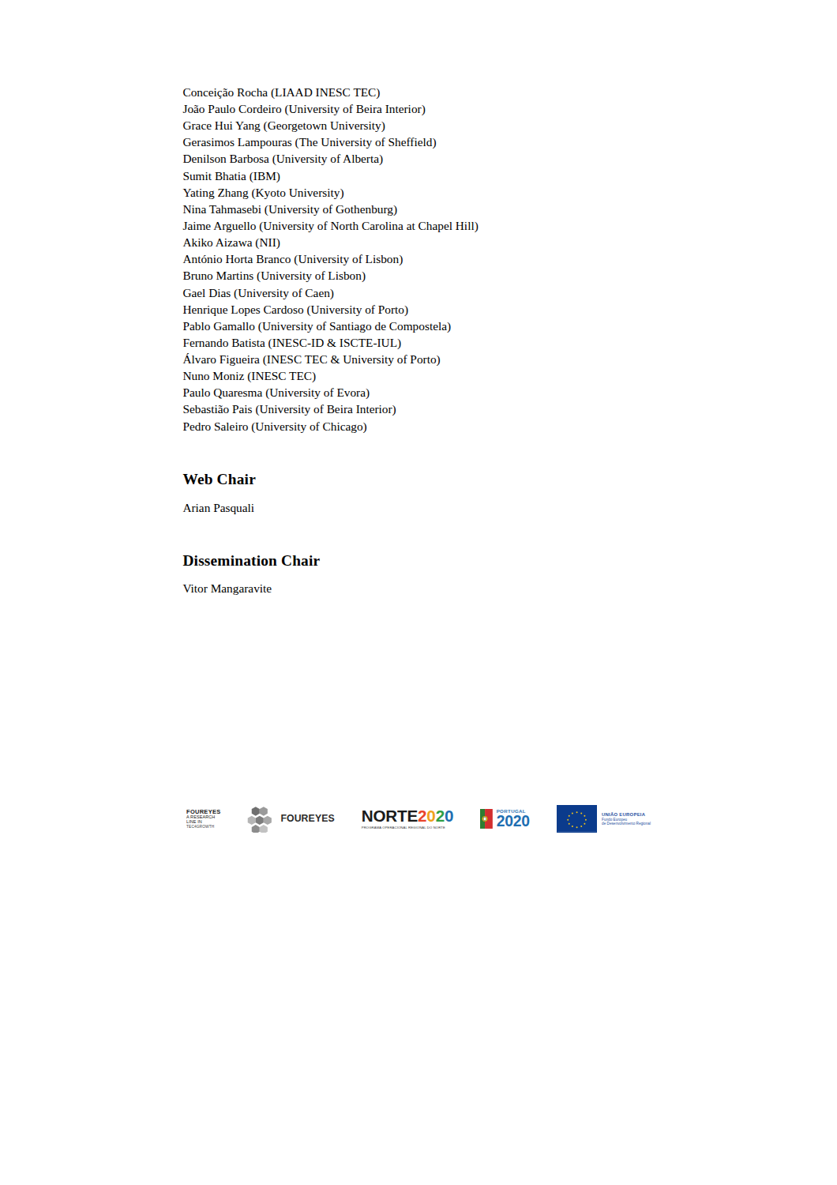Conceição Rocha (LIAAD INESC TEC)
João Paulo Cordeiro (University of Beira Interior)
Grace Hui Yang (Georgetown University)
Gerasimos Lampouras (The University of Sheffield)
Denilson Barbosa (University of Alberta)
Sumit Bhatia (IBM)
Yating Zhang (Kyoto University)
Nina Tahmasebi (University of Gothenburg)
Jaime Arguello (University of North Carolina at Chapel Hill)
Akiko Aizawa (NII)
António Horta Branco (University of Lisbon)
Bruno Martins (University of Lisbon)
Gael Dias (University of Caen)
Henrique Lopes Cardoso (University of Porto)
Pablo Gamallo (University of Santiago de Compostela)
Fernando Batista (INESC-ID & ISCTE-IUL)
Álvaro Figueira (INESC TEC & University of Porto)
Nuno Moniz (INESC TEC)
Paulo Quaresma (University of Evora)
Sebastião Pais (University of Beira Interior)
Pedro Saleiro (University of Chicago)
Web Chair
Arian Pasquali
Dissemination Chair
Vitor Mangaravite
FOUREYES A RESEARCH LINE IN TEC4GROWTH
FOUREYES
NORTE 2020
PROGRAMA OPERACIONAL REGIONAL DO NORTE
PORTUGAL 2020
UNIÃO EUROPEIA Fundo Europeu de Desenvolvimento Regional